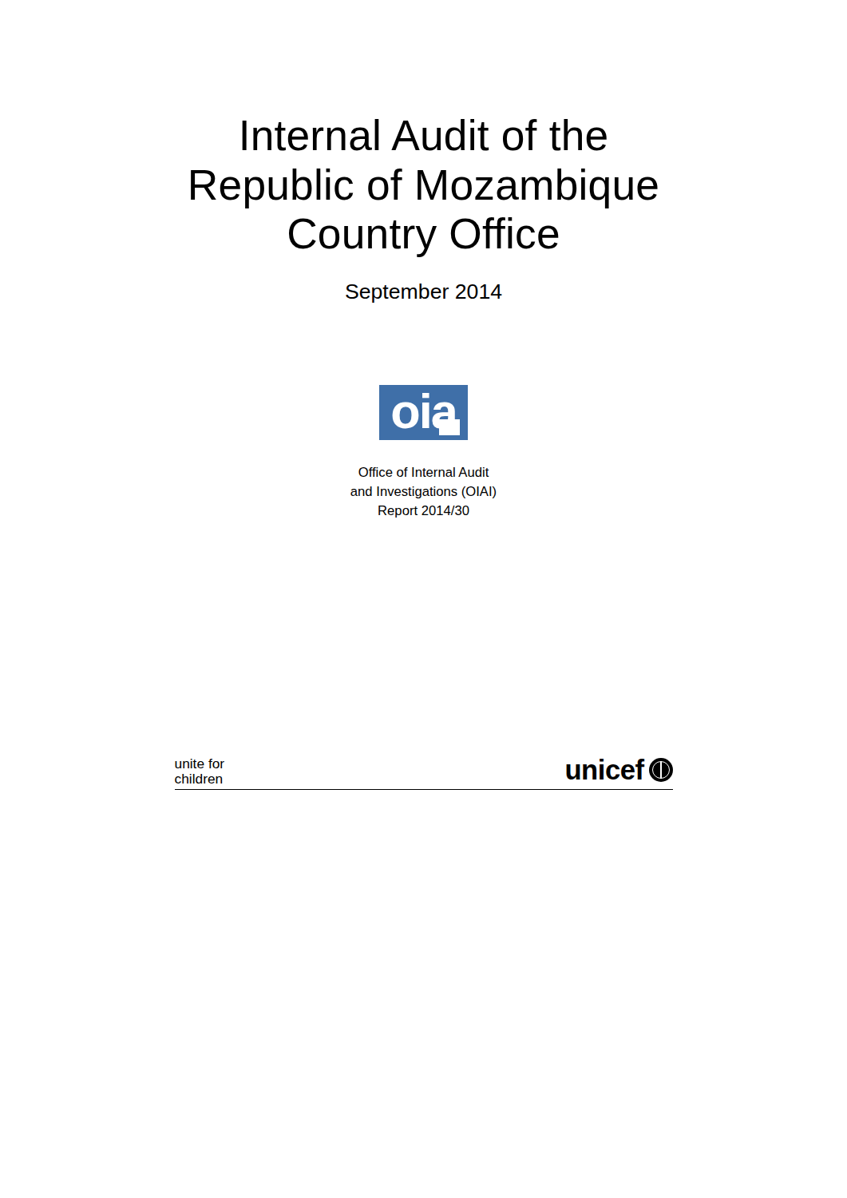Internal Audit of the Republic of Mozambique Country Office
September 2014
oia
Office of Internal Audit
and Investigations (OIAI)
Report 2014/30
unite for
children
unicef